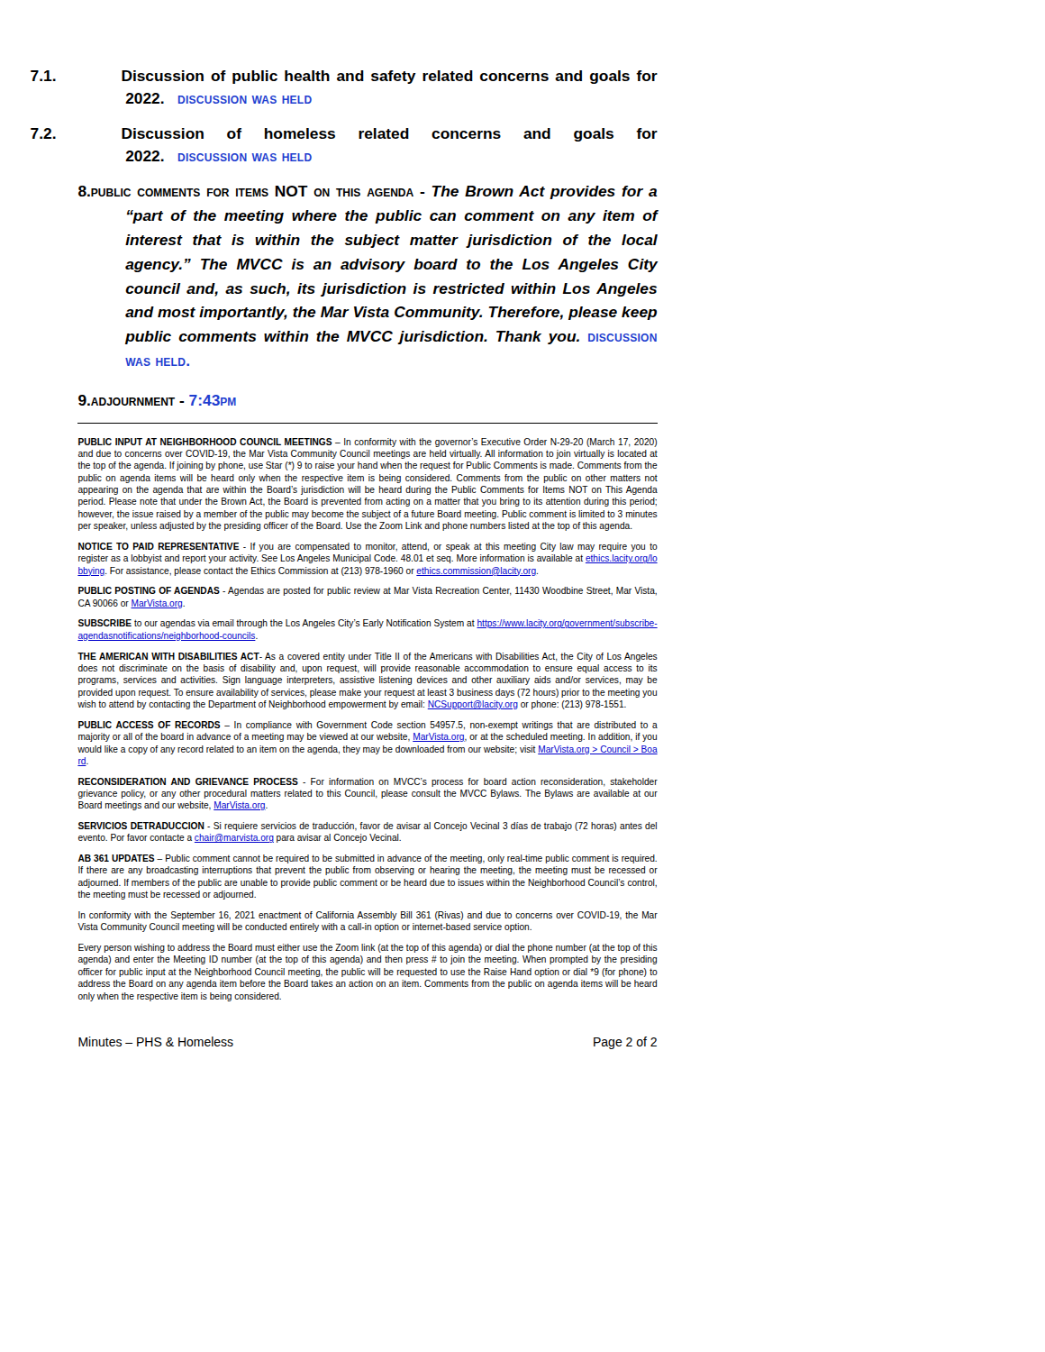7.1. Discussion of public health and safety related concerns and goals for 2022. Discussion was held
7.2. Discussion of homeless related concerns and goals for 2022. Discussion was held
8. Public Comments for Items NOT on This Agenda - The Brown Act provides for a “part of the meeting where the public can comment on any item of interest that is within the subject matter jurisdiction of the local agency.” The MVCC is an advisory board to the Los Angeles City council and, as such, its jurisdiction is restricted within Los Angeles and most importantly, the Mar Vista Community. Therefore, please keep public comments within the MVCC jurisdiction. Thank you. Discussion was held.
9. Adjournment - 7:43pm
PUBLIC INPUT AT NEIGHBORHOOD COUNCIL MEETINGS – In conformity with the governor’s Executive Order N-29-20 (March 17, 2020) and due to concerns over COVID-19, the Mar Vista Community Council meetings are held virtually. All information to join virtually is located at the top of the agenda. If joining by phone, use Star (*) 9 to raise your hand when the request for Public Comments is made. Comments from the public on agenda items will be heard only when the respective item is being considered. Comments from the public on other matters not appearing on the agenda that are within the Board’s jurisdiction will be heard during the Public Comments for Items NOT on This Agenda period. Please note that under the Brown Act, the Board is prevented from acting on a matter that you bring to its attention during this period; however, the issue raised by a member of the public may become the subject of a future Board meeting. Public comment is limited to 3 minutes per speaker, unless adjusted by the presiding officer of the Board. Use the Zoom Link and phone numbers listed at the top of this agenda.
NOTICE TO PAID REPRESENTATIVE - If you are compensated to monitor, attend, or speak at this meeting City law may require you to register as a lobbyist and report your activity. See Los Angeles Municipal Code. 48.01 et seq. More information is available at ethics.lacity.org/lobbying. For assistance, please contact the Ethics Commission at (213) 978-1960 or ethics.commission@lacity.org.
PUBLIC POSTING OF AGENDAS - Agendas are posted for public review at Mar Vista Recreation Center, 11430 Woodbine Street, Mar Vista, CA 90066 or MarVista.org.
SUBSCRIBE to our agendas via email through the Los Angeles City’s Early Notification System at https://www.lacity.org/government/subscribe-agendasnotifications/neighborhood-councils.
THE AMERICAN WITH DISABILITIES ACT- As a covered entity under Title II of the Americans with Disabilities Act, the City of Los Angeles does not discriminate on the basis of disability and, upon request, will provide reasonable accommodation to ensure equal access to its programs, services and activities. Sign language interpreters, assistive listening devices and other auxiliary aids and/or services, may be provided upon request. To ensure availability of services, please make your request at least 3 business days (72 hours) prior to the meeting you wish to attend by contacting the Department of Neighborhood empowerment by email: NCSupport@lacity.org or phone: (213) 978-1551.
PUBLIC ACCESS OF RECORDS – In compliance with Government Code section 54957.5, non-exempt writings that are distributed to a majority or all of the board in advance of a meeting may be viewed at our website, MarVista.org, or at the scheduled meeting. In addition, if you would like a copy of any record related to an item on the agenda, they may be downloaded from our website; visit MarVista.org > Council > Board.
RECONSIDERATION AND GRIEVANCE PROCESS - For information on MVCC’s process for board action reconsideration, stakeholder grievance policy, or any other procedural matters related to this Council, please consult the MVCC Bylaws. The Bylaws are available at our Board meetings and our website, MarVista.org.
SERVICIOS DETRADUCCION - Si requiere servicios de traducción, favor de avisar al Concejo Vecinal 3 días de trabajo (72 horas) antes del evento. Por favor contacte a chair@marvista.org para avisar al Concejo Vecinal.
AB 361 UPDATES – Public comment cannot be required to be submitted in advance of the meeting, only real-time public comment is required. If there are any broadcasting interruptions that prevent the public from observing or hearing the meeting, the meeting must be recessed or adjourned. If members of the public are unable to provide public comment or be heard due to issues within the Neighborhood Council’s control, the meeting must be recessed or adjourned.
In conformity with the September 16, 2021 enactment of California Assembly Bill 361 (Rivas) and due to concerns over COVID-19, the Mar Vista Community Council meeting will be conducted entirely with a call-in option or internet-based service option.
Every person wishing to address the Board must either use the Zoom link (at the top of this agenda) or dial the phone number (at the top of this agenda) and enter the Meeting ID number (at the top of this agenda) and then press # to join the meeting. When prompted by the presiding officer for public input at the Neighborhood Council meeting, the public will be requested to use the Raise Hand option or dial *9 (for phone) to address the Board on any agenda item before the Board takes an action on an item. Comments from the public on agenda items will be heard only when the respective item is being considered.
Minutes – PHS & Homeless
Page 2 of 2